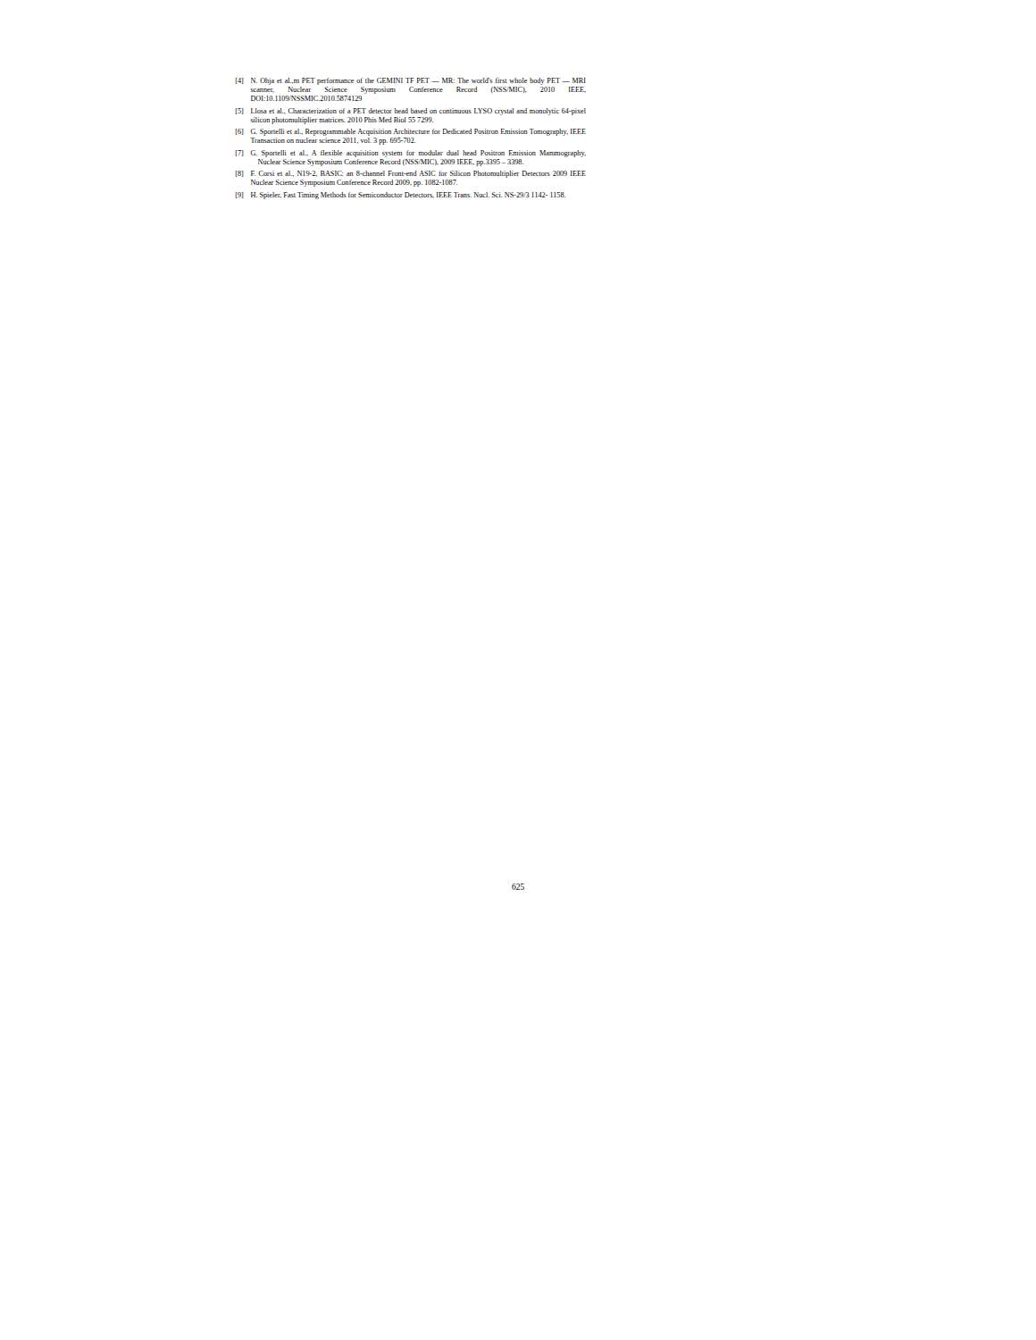[4] N. Ohja et al.,m PET performance of the GEMINI TF PET — MR: The world's first whole body PET — MRI scanner, Nuclear Science Symposium Conference Record (NSS/MIC), 2010 IEEE, DOI:10.1109/NSSMIC.2010.5874129
[5] Llosa et al., Characterization of a PET detector head based on continuous LYSO crystal and monolytic 64-pixel silicon photomultiplier matrices. 2010 Phis Med Biol 55 7299.
[6] G. Sportelli et al., Reprogrammable Acquisition Architecture for Dedicated Positron Emission Tomography, IEEE Transaction on nuclear science 2011, vol. 3 pp. 695-702.
[7] G. Sportelli et al., A flexible acquisition system for modular dual head Positron Emission Mammography, Nuclear Science Symposium Conference Record (NSS/MIC), 2009 IEEE, pp.3395 – 3398.
[8] F. Corsi et al., N19-2, BASIC: an 8-channel Front-end ASIC for Silicon Photomultiplier Detectors 2009 IEEE Nuclear Science Symposium Conference Record 2009, pp. 1082-1087.
[9] H. Spieler, Fast Timing Methods for Semiconductor Detectors, IEEE Trans. Nucl. Sci. NS-29/3 1142- 1158.
625